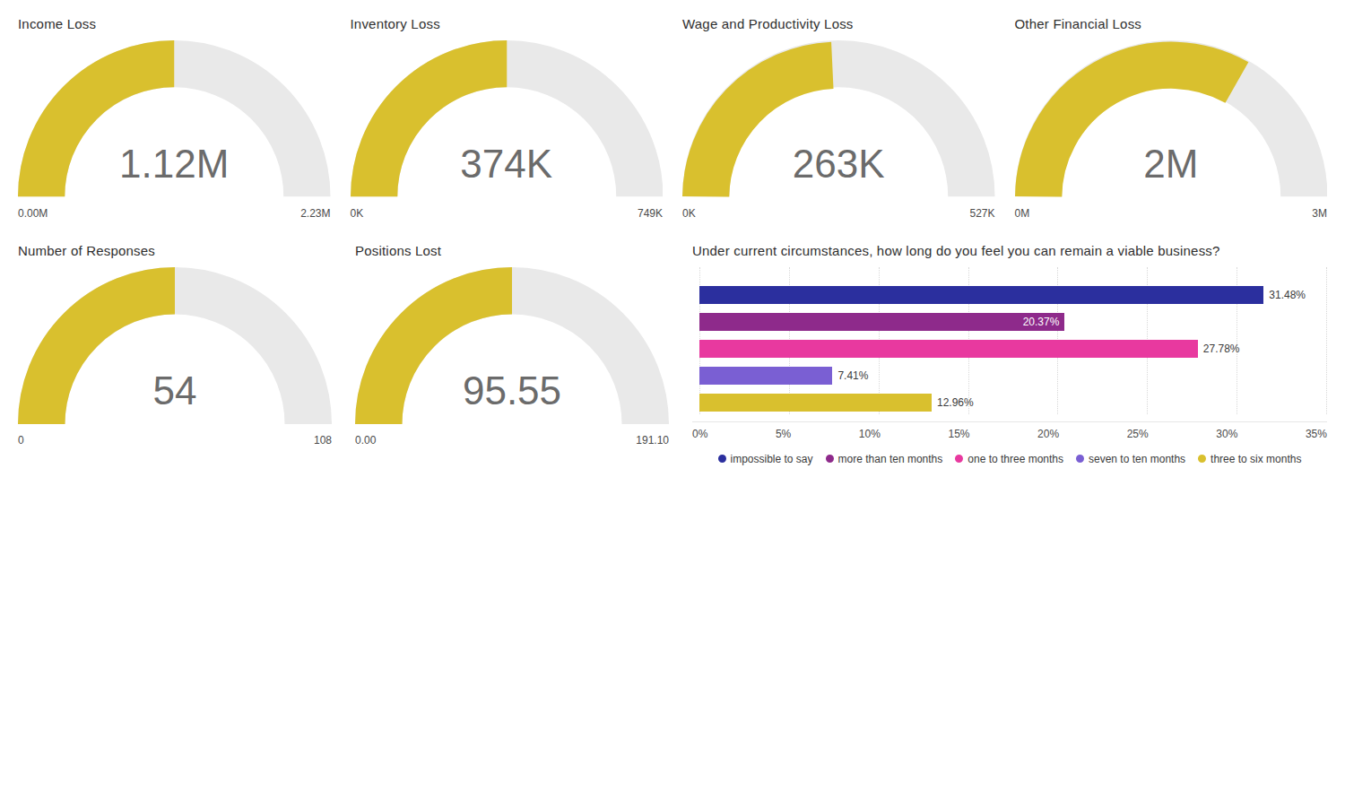Income Loss
1.12M
0.00M 2.23M
Inventory Loss
374K
0K 749K
Wage and Productivity Loss
263K
0K 527K
Other Financial Loss
2M
0M 3M
Number of Responses
54
0108
Positions Lost
95.55
0.00191.10
Under current circumstances, how long do you feel you can remain a viable business?
31.48%
20.37%
27.78%
7.41%
12.96%
0% 5% 10% 15% 20% 25% 30% 35%
impossible to say more than ten months one to three months seven to ten months three to six months